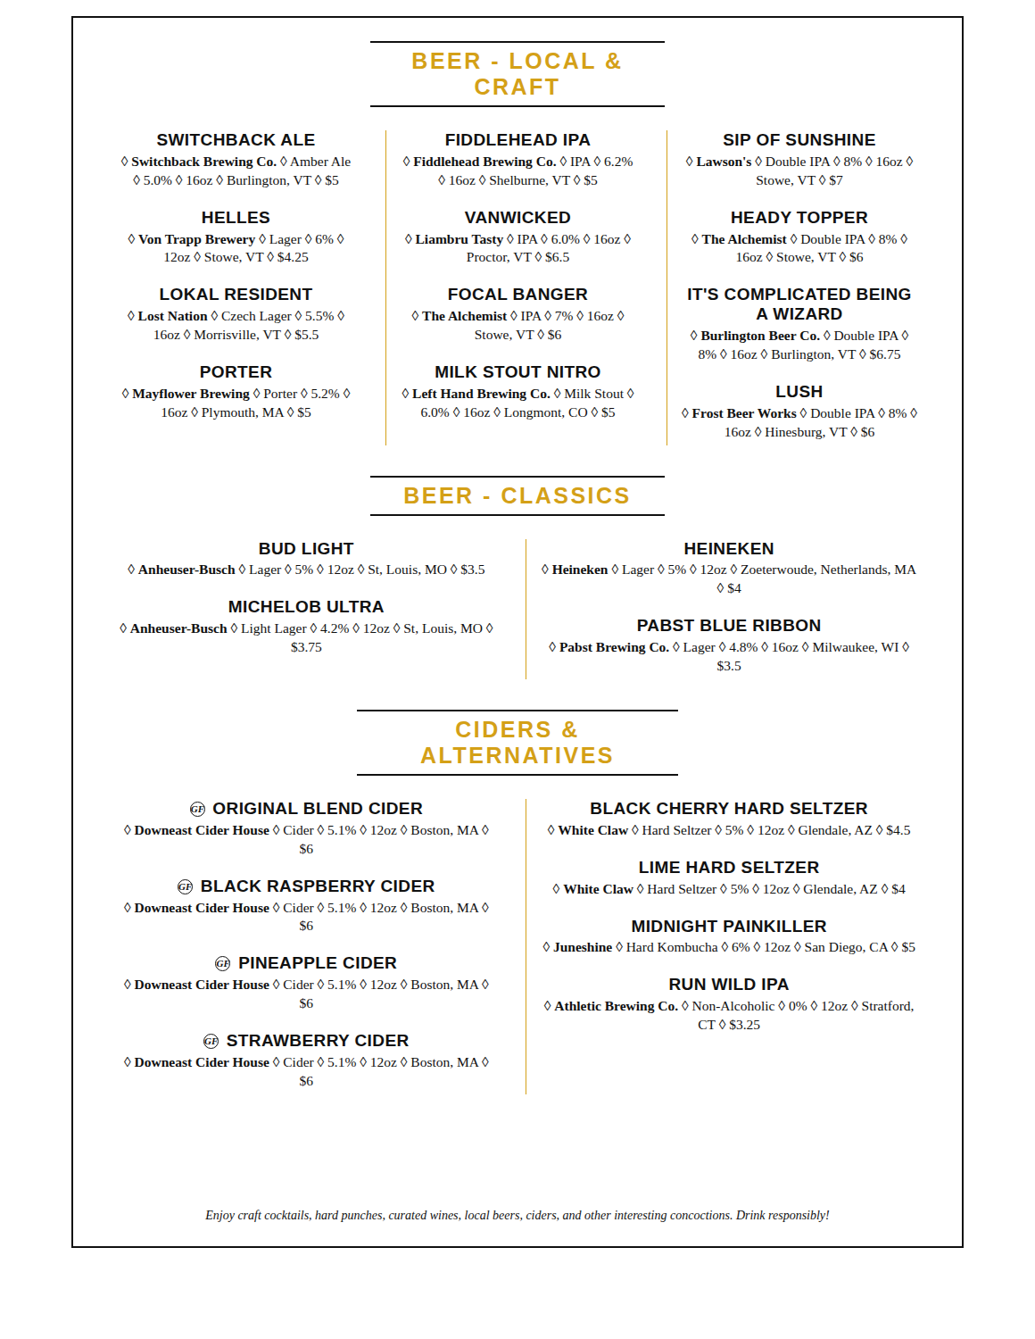Beer - Local & Craft
Switchback Ale
◊ Switchback Brewing Co. ◊ Amber Ale ◊ 5.0% ◊ 16oz ◊ Burlington, VT ◊ $5
Helles
◊ Von Trapp Brewery ◊ Lager ◊ 6% ◊ 12oz ◊ Stowe, VT ◊ $4.25
Lokal Resident
◊ Lost Nation ◊ Czech Lager ◊ 5.5% ◊ 16oz ◊ Morrisville, VT ◊ $5.5
Porter
◊ Mayflower Brewing ◊ Porter ◊ 5.2% ◊ 16oz ◊ Plymouth, MA ◊ $5
Fiddlehead IPA
◊ Fiddlehead Brewing Co. ◊ IPA ◊ 6.2% ◊ 16oz ◊ Shelburne, VT ◊ $5
Vanwicked
◊ Liambru Tasty ◊ IPA ◊ 6.0% ◊ 16oz ◊ Proctor, VT ◊ $6.5
Focal Banger
◊ The Alchemist ◊ IPA ◊ 7% ◊ 16oz ◊ Stowe, VT ◊ $6
Milk Stout Nitro
◊ Left Hand Brewing Co. ◊ Milk Stout ◊ 6.0% ◊ 16oz ◊ Longmont, CO ◊ $5
Sip of Sunshine
◊ Lawson's ◊ Double IPA ◊ 8% ◊ 16oz ◊ Stowe, VT ◊ $7
Heady Topper
◊ The Alchemist ◊ Double IPA ◊ 8% ◊ 16oz ◊ Stowe, VT ◊ $6
It's Complicated Being a Wizard
◊ Burlington Beer Co. ◊ Double IPA ◊ 8% ◊ 16oz ◊ Burlington, VT ◊ $6.75
Lush
◊ Frost Beer Works ◊ Double IPA ◊ 8% ◊ 16oz ◊ Hinesburg, VT ◊ $6
Beer - Classics
Bud Light
◊ Anheuser-Busch ◊ Lager ◊ 5% ◊ 12oz ◊ St, Louis, MO ◊ $3.5
Michelob Ultra
◊ Anheuser-Busch ◊ Light Lager ◊ 4.2% ◊ 12oz ◊ St, Louis, MO ◊ $3.75
Heineken
◊ Heineken ◊ Lager ◊ 5% ◊ 12oz ◊ Zoeterwoude, Netherlands, MA ◊ $4
Pabst Blue Ribbon
◊ Pabst Brewing Co. ◊ Lager ◊ 4.8% ◊ 16oz ◊ Milwaukee, WI ◊ $3.5
Ciders & Alternatives
GF Original Blend Cider
◊ Downeast Cider House ◊ Cider ◊ 5.1% ◊ 12oz ◊ Boston, MA ◊ $6
GF Black Raspberry Cider
◊ Downeast Cider House ◊ Cider ◊ 5.1% ◊ 12oz ◊ Boston, MA ◊ $6
GF Pineapple Cider
◊ Downeast Cider House ◊ Cider ◊ 5.1% ◊ 12oz ◊ Boston, MA ◊ $6
GF Strawberry Cider
◊ Downeast Cider House ◊ Cider ◊ 5.1% ◊ 12oz ◊ Boston, MA ◊ $6
Black Cherry Hard Seltzer
◊ White Claw ◊ Hard Seltzer ◊ 5% ◊ 12oz ◊ Glendale, AZ ◊ $4.5
Lime Hard Seltzer
◊ White Claw ◊ Hard Seltzer ◊ 5% ◊ 12oz ◊ Glendale, AZ ◊ $4
Midnight Painkiller
◊ Juneshine ◊ Hard Kombucha ◊ 6% ◊ 12oz ◊ San Diego, CA ◊ $5
Run Wild IPA
◊ Athletic Brewing Co. ◊ Non-Alcoholic ◊ 0% ◊ 12oz ◊ Stratford, CT ◊ $3.25
Enjoy craft cocktails, hard punches, curated wines, local beers, ciders, and other interesting concoctions. Drink responsibly!